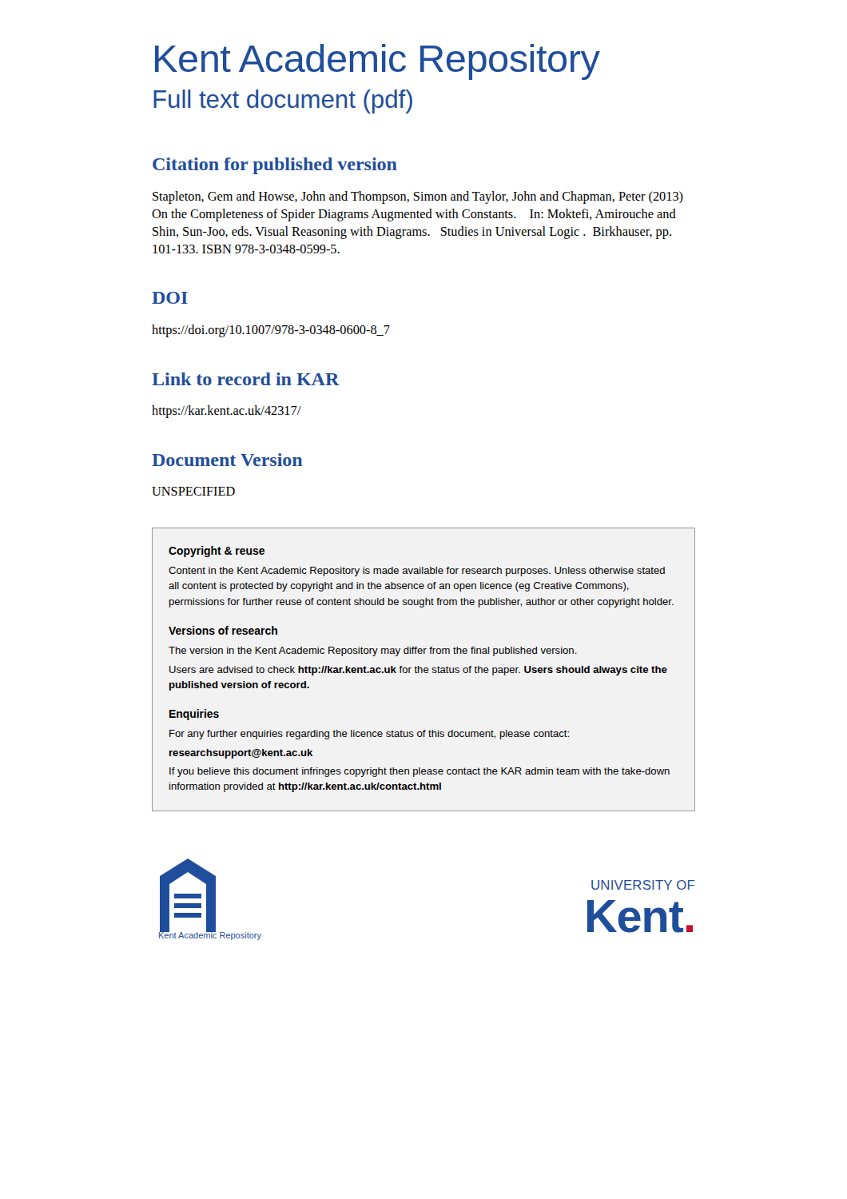Kent Academic Repository
Full text document (pdf)
Citation for published version
Stapleton, Gem and Howse, John and Thompson, Simon and Taylor, John and Chapman, Peter (2013) On the Completeness of Spider Diagrams Augmented with Constants. In: Moktefi, Amirouche and Shin, Sun-Joo, eds. Visual Reasoning with Diagrams. Studies in Universal Logic . Birkhauser, pp. 101-133. ISBN 978-3-0348-0599-5.
DOI
https://doi.org/10.1007/978-3-0348-0600-8_7
Link to record in KAR
https://kar.kent.ac.uk/42317/
Document Version
UNSPECIFIED
Copyright & reuse
Content in the Kent Academic Repository is made available for research purposes. Unless otherwise stated all content is protected by copyright and in the absence of an open licence (eg Creative Commons), permissions for further reuse of content should be sought from the publisher, author or other copyright holder.
Versions of research
The version in the Kent Academic Repository may differ from the final published version.
Users are advised to check http://kar.kent.ac.uk for the status of the paper. Users should always cite the published version of record.
Enquiries
For any further enquiries regarding the licence status of this document, please contact:
researchsupport@kent.ac.uk
If you believe this document infringes copyright then please contact the KAR admin team with the take-down information provided at http://kar.kent.ac.uk/contact.html
Kent Academic Repository
UNIVERSITY OF Kent.